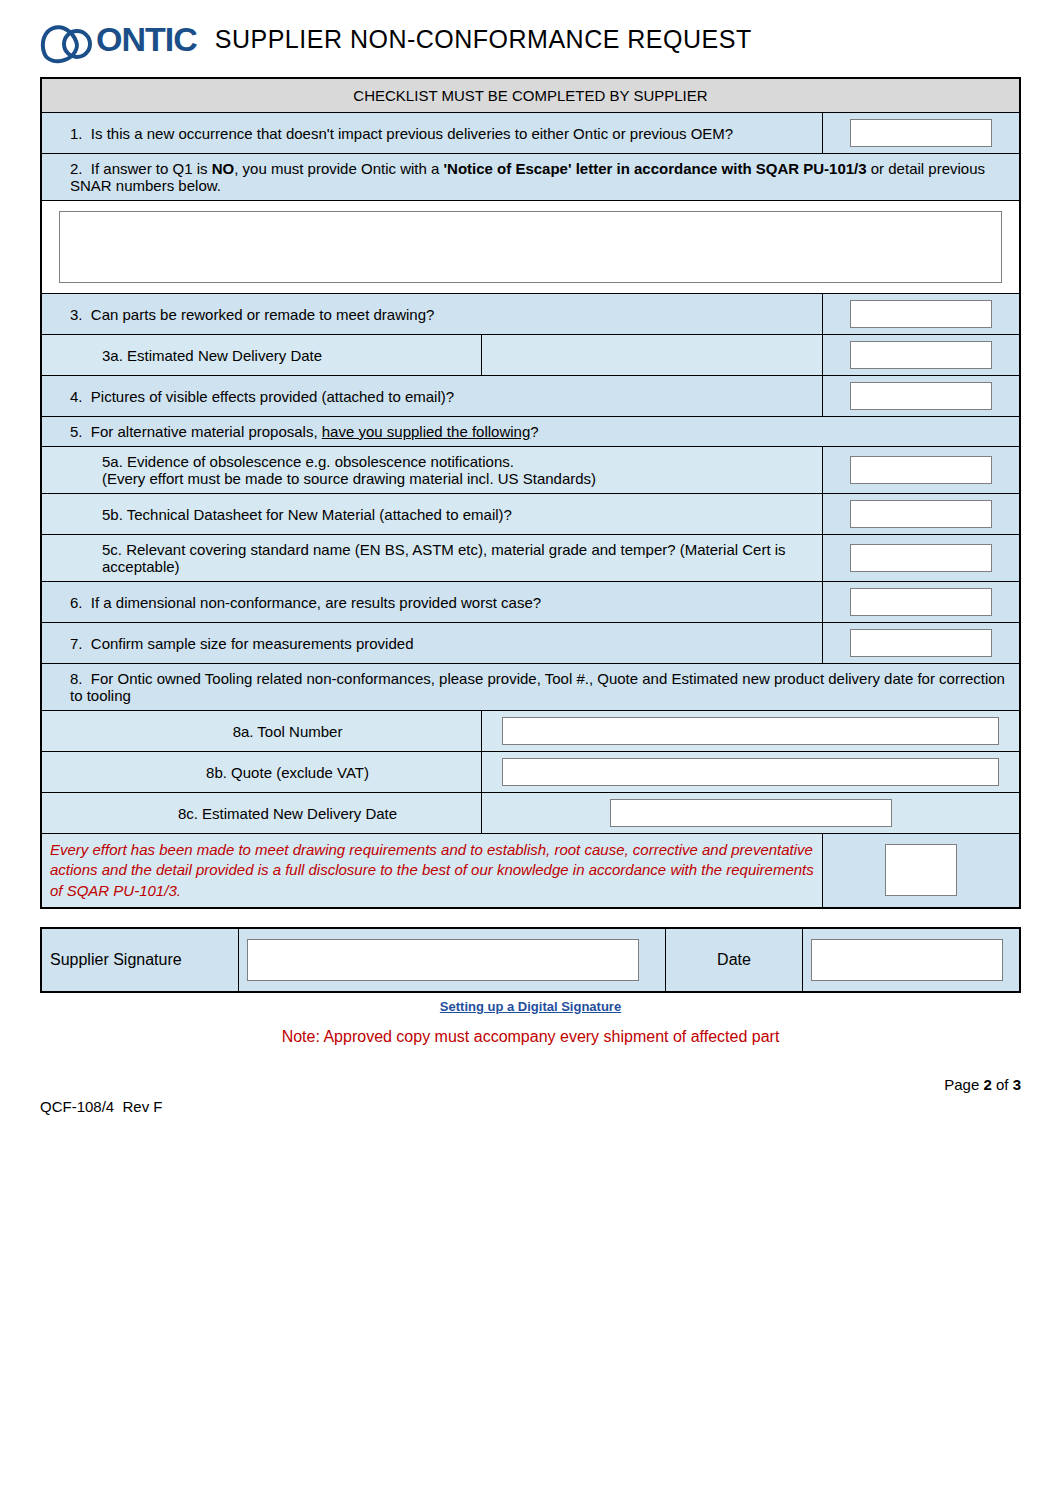ONTIC
SUPPLIER NON-CONFORMANCE REQUEST
| CHECKLIST MUST BE COMPLETED BY SUPPLIER |
| 1. Is this a new occurrence that doesn't impact previous deliveries to either Ontic or previous OEM? | |
| 2. If answer to Q1 is NO , you must provide Ontic with a 'Notice of Escape' letter in accordance with SQAR PU-101/3 or detail previous SNAR numbers below. |
| 3. Can parts be reworked or remade to meet drawing? | |
| 3a. Estimated New Delivery Date | | |
| 4. Pictures of visible effects provided (attached to email)? | |
| 5. For alternative material proposals, have you supplied the following ? |
| 5a. Evidence of obsolescence e.g. obsolescence notifications. (Every effort must be made to source drawing material incl. US Standards) | |
| 5b. Technical Datasheet for New Material (attached to email)? | |
| 5c. Relevant covering standard name (EN BS, ASTM etc), material grade and temper? (Material Cert is acceptable) | |
| 6. If a dimensional non-conformance, are results provided worst case? | |
| 7. Confirm sample size for measurements provided | |
| 8. For Ontic owned Tooling related non-conformances, please provide, Tool #., Quote and Estimated new product delivery date for correction to tooling |
| 8a. Tool Number | |
| 8b. Quote (exclude VAT) | |
| 8c. Estimated New Delivery Date | |
| Every effort has been made to meet drawing requirements and to establish, root cause, corrective and preventative actions and the detail provided is a full disclosure to the best of our knowledge in accordance with the requirements of SQAR PU-101/3. | |
| Supplier Signature | | Date | |
Setting up a Digital Signature
Note: Approved copy must accompany every shipment of affected part
Page 2 of 3
QCF-108/4 Rev F